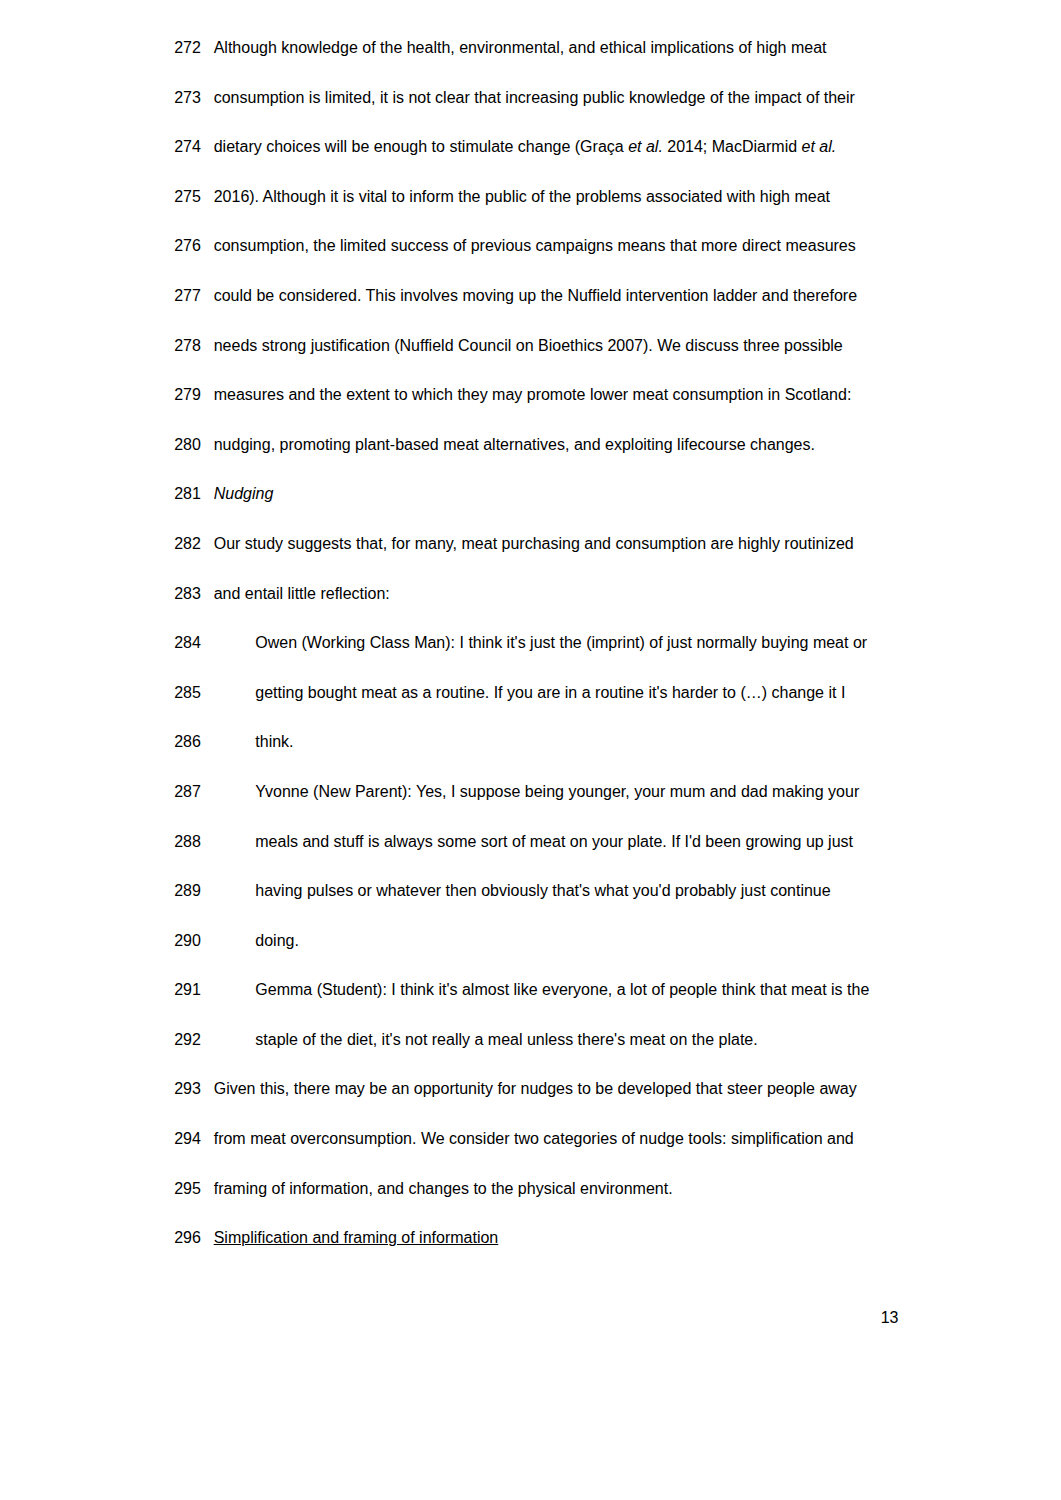272 Although knowledge of the health, environmental, and ethical implications of high meat
273consumption is limited, it is not clear that increasing public knowledge of the impact of their
274dietary choices will be enough to stimulate change (Graça et al. 2014; MacDiarmid et al.
2752016). Although it is vital to inform the public of the problems associated with high meat
276consumption, the limited success of previous campaigns means that more direct measures
277could be considered. This involves moving up the Nuffield intervention ladder and therefore
278needs strong justification (Nuffield Council on Bioethics 2007). We discuss three possible
279measures and the extent to which they may promote lower meat consumption in Scotland:
280nudging, promoting plant-based meat alternatives, and exploiting lifecourse changes.
281 Nudging
282 Our study suggests that, for many, meat purchasing and consumption are highly routinized
283and entail little reflection:
284 Owen (Working Class Man): I think it's just the (imprint) of just normally buying meat or
285 getting bought meat as a routine. If you are in a routine it's harder to (…) change it I
286 think.
287 Yvonne (New Parent): Yes, I suppose being younger, your mum and dad making your
288 meals and stuff is always some sort of meat on your plate. If I'd been growing up just
289 having pulses or whatever then obviously that's what you'd probably just continue
290 doing.
291 Gemma (Student): I think it's almost like everyone, a lot of people think that meat is the
292 staple of the diet, it's not really a meal unless there's meat on the plate.
293 Given this, there may be an opportunity for nudges to be developed that steer people away
294from meat overconsumption. We consider two categories of nudge tools: simplification and
295framing of information, and changes to the physical environment.
296 Simplification and framing of information
13